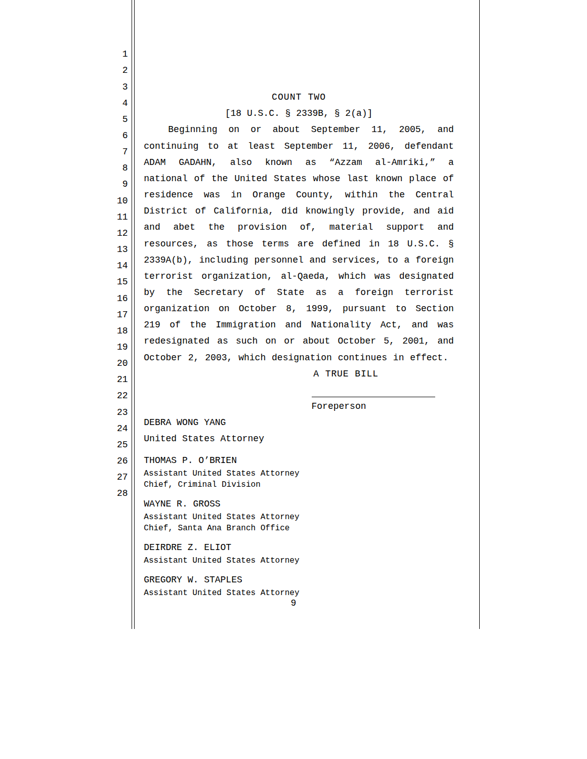1
2
3
4
5
6
7
8
9
10
11
12
13
14
15
16
17
18
19
20
21
22
23
24
25
26
27
28
COUNT TWO
[18 U.S.C. § 2339B, § 2(a)]
Beginning on or about September 11, 2005, and continuing to at least September 11, 2006, defendant ADAM GADAHN, also known as “Azzam al-Amriki,” a national of the United States whose last known place of residence was in Orange County, within the Central District of California, did knowingly provide, and aid and abet the provision of, material support and resources, as those terms are defined in 18 U.S.C. § 2339A(b), including personnel and services, to a foreign terrorist organization, al-Qaeda, which was designated by the Secretary of State as a foreign terrorist organization on October 8, 1999, pursuant to Section 219 of the Immigration and Nationality Act, and was redesignated as such on or about October 5, 2001, and October 2, 2003, which designation continues in effect.
A TRUE BILL
Foreperson
DEBRA WONG YANG
United States Attorney
THOMAS P. O’BRIEN
Assistant United States Attorney
Chief, Criminal Division
WAYNE R. GROSS
Assistant United States Attorney
Chief, Santa Ana Branch Office
DEIRDRE Z. ELIOT
Assistant United States Attorney
GREGORY W. STAPLES
Assistant United States Attorney
9